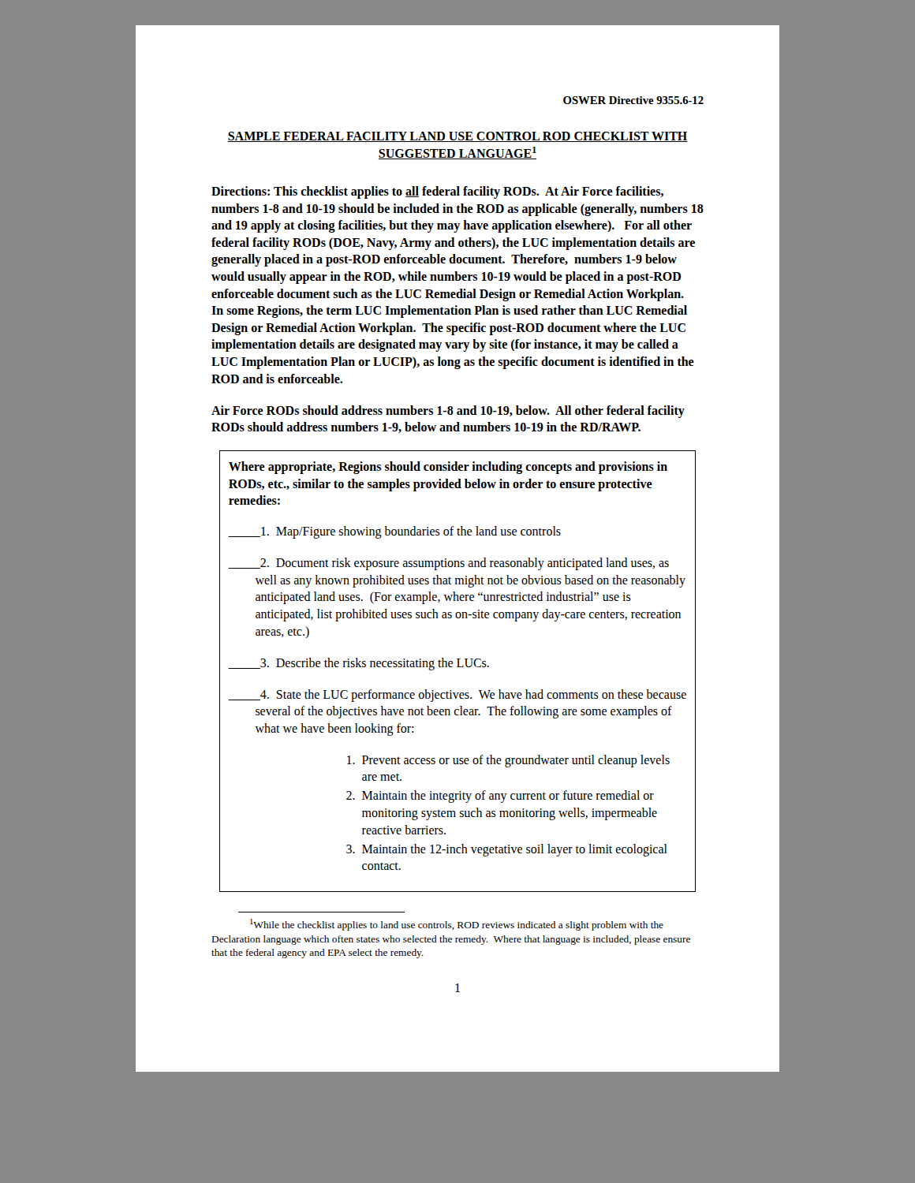OSWER Directive 9355.6-12
SAMPLE FEDERAL FACILITY LAND USE CONTROL ROD CHECKLIST WITH SUGGESTED LANGUAGE1
Directions: This checklist applies to all federal facility RODs. At Air Force facilities, numbers 1-8 and 10-19 should be included in the ROD as applicable (generally, numbers 18 and 19 apply at closing facilities, but they may have application elsewhere). For all other federal facility RODs (DOE, Navy, Army and others), the LUC implementation details are generally placed in a post-ROD enforceable document. Therefore, numbers 1-9 below would usually appear in the ROD, while numbers 10-19 would be placed in a post-ROD enforceable document such as the LUC Remedial Design or Remedial Action Workplan. In some Regions, the term LUC Implementation Plan is used rather than LUC Remedial Design or Remedial Action Workplan. The specific post-ROD document where the LUC implementation details are designated may vary by site (for instance, it may be called a LUC Implementation Plan or LUCIP), as long as the specific document is identified in the ROD and is enforceable.
Air Force RODs should address numbers 1-8 and 10-19, below. All other federal facility RODs should address numbers 1-9, below and numbers 10-19 in the RD/RAWP.
Where appropriate, Regions should consider including concepts and provisions in RODs, etc., similar to the samples provided below in order to ensure protective remedies:
_____1. Map/Figure showing boundaries of the land use controls
_____2. Document risk exposure assumptions and reasonably anticipated land uses, as well as any known prohibited uses that might not be obvious based on the reasonably anticipated land uses. (For example, where “unrestricted industrial” use is anticipated, list prohibited uses such as on-site company day-care centers, recreation areas, etc.)
_____3. Describe the risks necessitating the LUCs.
_____4. State the LUC performance objectives. We have had comments on these because several of the objectives have not been clear. The following are some examples of what we have been looking for:
1. Prevent access or use of the groundwater until cleanup levels are met.
2. Maintain the integrity of any current or future remedial or monitoring system such as monitoring wells, impermeable reactive barriers.
3. Maintain the 12-inch vegetative soil layer to limit ecological contact.
1While the checklist applies to land use controls, ROD reviews indicated a slight problem with the Declaration language which often states who selected the remedy. Where that language is included, please ensure that the federal agency and EPA select the remedy.
1